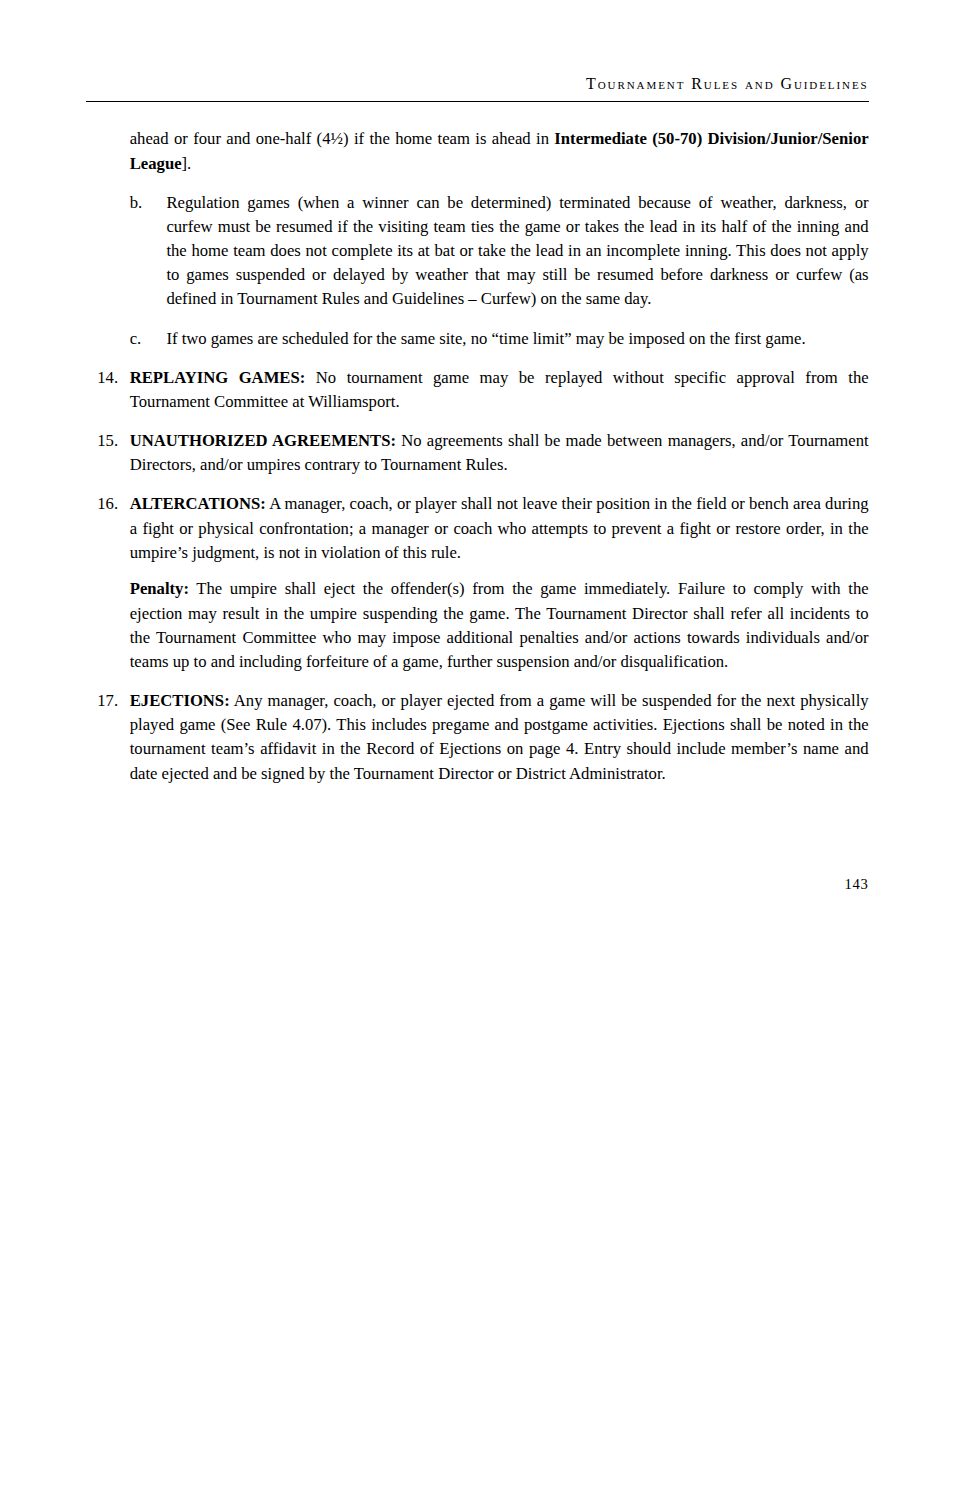Tournament Rules and Guidelines
ahead or four and one-half (4½) if the home team is ahead in Intermediate (50-70) Division/Junior/Senior League].
b. Regulation games (when a winner can be determined) terminated because of weather, darkness, or curfew must be resumed if the visiting team ties the game or takes the lead in its half of the inning and the home team does not complete its at bat or take the lead in an incomplete inning. This does not apply to games suspended or delayed by weather that may still be resumed before darkness or curfew (as defined in Tournament Rules and Guidelines – Curfew) on the same day.
c. If two games are scheduled for the same site, no “time limit” may be imposed on the first game.
14.
REPLAYING GAMES: No tournament game may be replayed without specific approval from the Tournament Committee at Williamsport.
15.
UNAUTHORIZED AGREEMENTS: No agreements shall be made between managers, and/or Tournament Directors, and/or umpires contrary to Tournament Rules.
16.
ALTERCATIONS: A manager, coach, or player shall not leave their position in the field or bench area during a fight or physical confrontation; a manager or coach who attempts to prevent a fight or restore order, in the umpire’s judgment, is not in violation of this rule.
Penalty: The umpire shall eject the offender(s) from the game immediately. Failure to comply with the ejection may result in the umpire suspending the game. The Tournament Director shall refer all incidents to the Tournament Committee who may impose additional penalties and/or actions towards individuals and/or teams up to and including forfeiture of a game, further suspension and/or disqualification.
17.
EJECTIONS: Any manager, coach, or player ejected from a game will be suspended for the next physically played game (See Rule 4.07). This includes pregame and postgame activities. Ejections shall be noted in the tournament team’s affidavit in the Record of Ejections on page 4. Entry should include member’s name and date ejected and be signed by the Tournament Director or District Administrator.
143